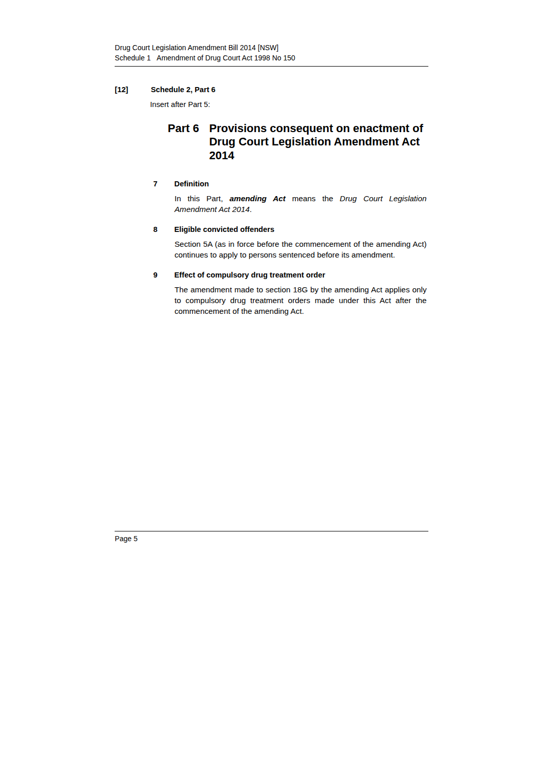Drug Court Legislation Amendment Bill 2014 [NSW] Schedule 1 Amendment of Drug Court Act 1998 No 150
[12] Schedule 2, Part 6
Insert after Part 5:
Part 6 Provisions consequent on enactment of Drug Court Legislation Amendment Act 2014
7 Definition
In this Part, amending Act means the Drug Court Legislation Amendment Act 2014.
8 Eligible convicted offenders
Section 5A (as in force before the commencement of the amending Act) continues to apply to persons sentenced before its amendment.
9 Effect of compulsory drug treatment order
The amendment made to section 18G by the amending Act applies only to compulsory drug treatment orders made under this Act after the commencement of the amending Act.
Page 5